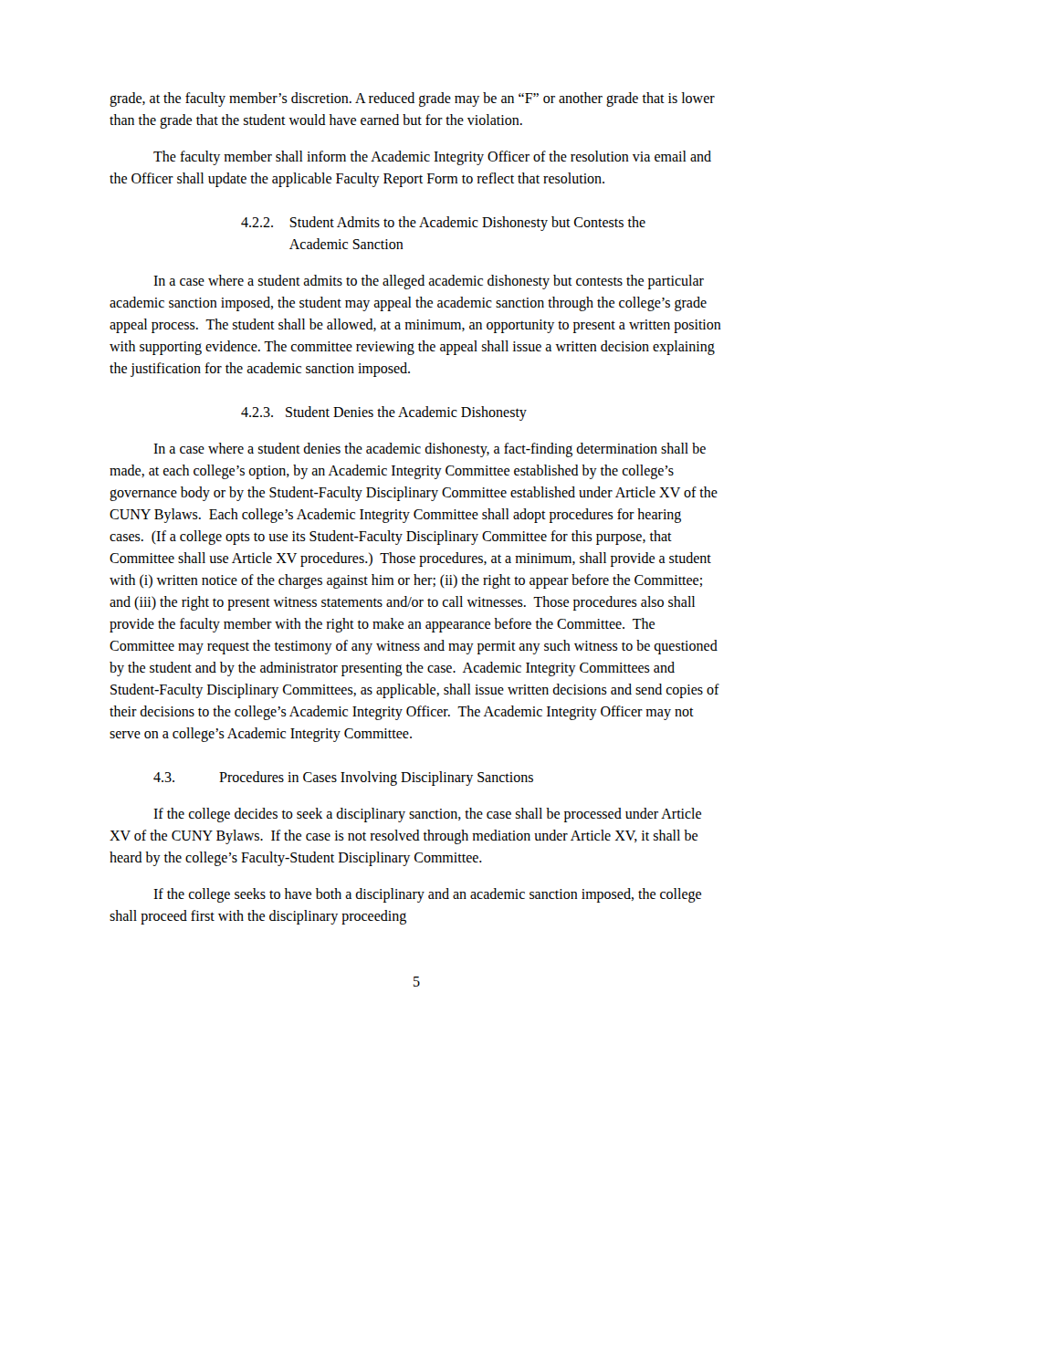grade, at the faculty member’s discretion. A reduced grade may be an “F” or another grade that is lower than the grade that the student would have earned but for the violation.
The faculty member shall inform the Academic Integrity Officer of the resolution via email and the Officer shall update the applicable Faculty Report Form to reflect that resolution.
4.2.2. Student Admits to the Academic Dishonesty but Contests the Academic Sanction
In a case where a student admits to the alleged academic dishonesty but contests the particular academic sanction imposed, the student may appeal the academic sanction through the college’s grade appeal process. The student shall be allowed, at a minimum, an opportunity to present a written position with supporting evidence. The committee reviewing the appeal shall issue a written decision explaining the justification for the academic sanction imposed.
4.2.3. Student Denies the Academic Dishonesty
In a case where a student denies the academic dishonesty, a fact-finding determination shall be made, at each college’s option, by an Academic Integrity Committee established by the college’s governance body or by the Student-Faculty Disciplinary Committee established under Article XV of the CUNY Bylaws. Each college’s Academic Integrity Committee shall adopt procedures for hearing cases. (If a college opts to use its Student-Faculty Disciplinary Committee for this purpose, that Committee shall use Article XV procedures.) Those procedures, at a minimum, shall provide a student with (i) written notice of the charges against him or her; (ii) the right to appear before the Committee; and (iii) the right to present witness statements and/or to call witnesses. Those procedures also shall provide the faculty member with the right to make an appearance before the Committee. The Committee may request the testimony of any witness and may permit any such witness to be questioned by the student and by the administrator presenting the case. Academic Integrity Committees and Student-Faculty Disciplinary Committees, as applicable, shall issue written decisions and send copies of their decisions to the college’s Academic Integrity Officer. The Academic Integrity Officer may not serve on a college’s Academic Integrity Committee.
4.3. Procedures in Cases Involving Disciplinary Sanctions
If the college decides to seek a disciplinary sanction, the case shall be processed under Article XV of the CUNY Bylaws. If the case is not resolved through mediation under Article XV, it shall be heard by the college’s Faculty-Student Disciplinary Committee.
If the college seeks to have both a disciplinary and an academic sanction imposed, the college shall proceed first with the disciplinary proceeding
5